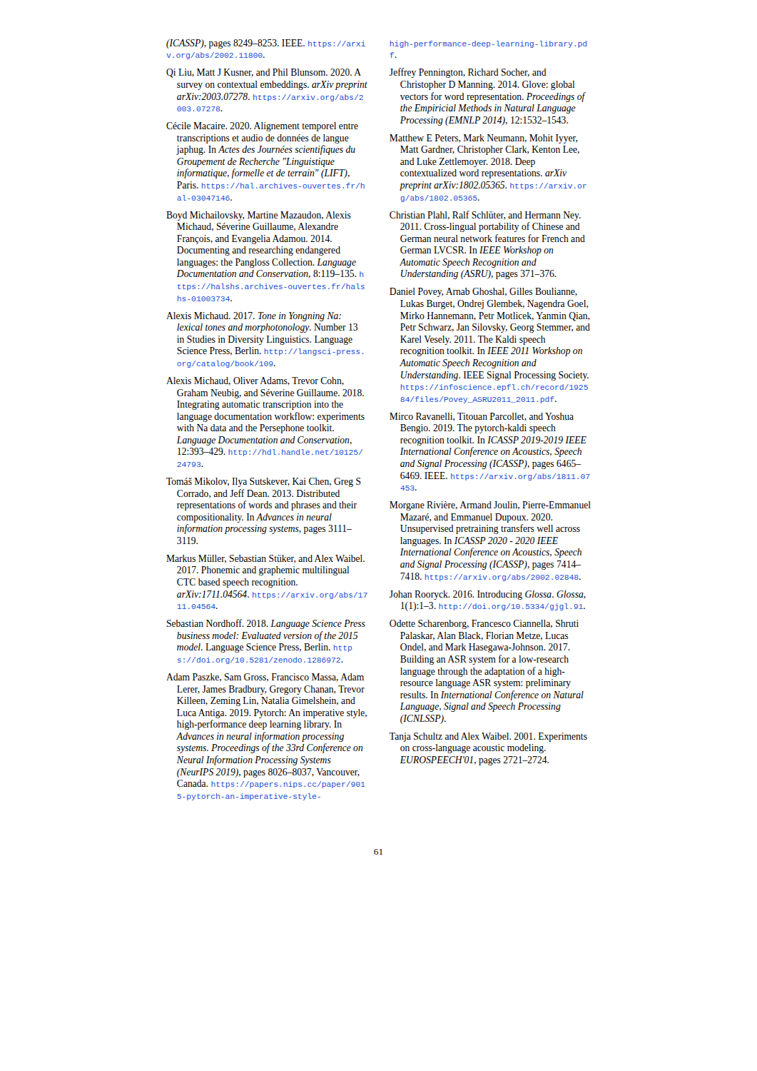(ICASSP), pages 8249–8253. IEEE. https://arxiv.org/abs/2002.11800.
Qi Liu, Matt J Kusner, and Phil Blunsom. 2020. A survey on contextual embeddings. arXiv preprint arXiv:2003.07278. https://arxiv.org/abs/2003.07278.
Cécile Macaire. 2020. Alignement temporel entre transcriptions et audio de données de langue japhug. In Actes des Journées scientifiques du Groupement de Recherche "Linguistique informatique, formelle et de terrain" (LIFT), Paris. https://hal.archives-ouvertes.fr/hal-03047146.
Boyd Michailovsky, Martine Mazaudon, Alexis Michaud, Séverine Guillaume, Alexandre François, and Evangelia Adamou. 2014. Documenting and researching endangered languages: the Pangloss Collection. Language Documentation and Conservation, 8:119–135. https://halshs.archives-ouvertes.fr/halshs-01003734.
Alexis Michaud. 2017. Tone in Yongning Na: lexical tones and morphotonology. Number 13 in Studies in Diversity Linguistics. Language Science Press, Berlin. http://langsci-press.org/catalog/book/109.
Alexis Michaud, Oliver Adams, Trevor Cohn, Graham Neubig, and Séverine Guillaume. 2018. Integrating automatic transcription into the language documentation workflow: experiments with Na data and the Persephone toolkit. Language Documentation and Conservation, 12:393–429. http://hdl.handle.net/10125/24793.
Tomáš Mikolov, Ilya Sutskever, Kai Chen, Greg S Corrado, and Jeff Dean. 2013. Distributed representations of words and phrases and their compositionality. In Advances in neural information processing systems, pages 3111–3119.
Markus Müller, Sebastian Stüker, and Alex Waibel. 2017. Phonemic and graphemic multilingual CTC based speech recognition. arXiv:1711.04564. https://arxiv.org/abs/1711.04564.
Sebastian Nordhoff. 2018. Language Science Press business model: Evaluated version of the 2015 model. Language Science Press, Berlin. https://doi.org/10.5281/zenodo.1286972.
Adam Paszke, Sam Gross, Francisco Massa, Adam Lerer, James Bradbury, Gregory Chanan, Trevor Killeen, Zeming Lin, Natalia Gimelshein, and Luca Antiga. 2019. Pytorch: An imperative style, high-performance deep learning library. In Advances in neural information processing systems. Proceedings of the 33rd Conference on Neural Information Processing Systems (NeurIPS 2019), pages 8026–8037, Vancouver, Canada. https://papers.nips.cc/paper/9015-pytorch-an-imperative-style-
high-performance-deep-learning-library.pdf.
Jeffrey Pennington, Richard Socher, and Christopher D Manning. 2014. Glove: global vectors for word representation. Proceedings of the Empiricial Methods in Natural Language Processing (EMNLP 2014), 12:1532–1543.
Matthew E Peters, Mark Neumann, Mohit Iyyer, Matt Gardner, Christopher Clark, Kenton Lee, and Luke Zettlemoyer. 2018. Deep contextualized word representations. arXiv preprint arXiv:1802.05365. https://arxiv.org/abs/1802.05365.
Christian Plahl, Ralf Schlüter, and Hermann Ney. 2011. Cross-lingual portability of Chinese and German neural network features for French and German LVCSR. In IEEE Workshop on Automatic Speech Recognition and Understanding (ASRU), pages 371–376.
Daniel Povey, Arnab Ghoshal, Gilles Boulianne, Lukas Burget, Ondrej Glembek, Nagendra Goel, Mirko Hannemann, Petr Motlicek, Yanmin Qian, Petr Schwarz, Jan Silovsky, Georg Stemmer, and Karel Vesely. 2011. The Kaldi speech recognition toolkit. In IEEE 2011 Workshop on Automatic Speech Recognition and Understanding. IEEE Signal Processing Society. https://infoscience.epfl.ch/record/192584/files/Povey_ASRU2011_2011.pdf.
Mirco Ravanelli, Titouan Parcollet, and Yoshua Bengio. 2019. The pytorch-kaldi speech recognition toolkit. In ICASSP 2019-2019 IEEE International Conference on Acoustics, Speech and Signal Processing (ICASSP), pages 6465–6469. IEEE. https://arxiv.org/abs/1811.07453.
Morgane Rivière, Armand Joulin, Pierre-Emmanuel Mazaré, and Emmanuel Dupoux. 2020. Unsupervised pretraining transfers well across languages. In ICASSP 2020 - 2020 IEEE International Conference on Acoustics, Speech and Signal Processing (ICASSP), pages 7414–7418. https://arxiv.org/abs/2002.02848.
Johan Rooryck. 2016. Introducing Glossa. Glossa, 1(1):1–3. http://doi.org/10.5334/gjgl.91.
Odette Scharenborg, Francesco Ciannella, Shruti Palaskar, Alan Black, Florian Metze, Lucas Ondel, and Mark Hasegawa-Johnson. 2017. Building an ASR system for a low-research language through the adaptation of a high-resource language ASR system: preliminary results. In International Conference on Natural Language, Signal and Speech Processing (ICNLSSP).
Tanja Schultz and Alex Waibel. 2001. Experiments on cross-language acoustic modeling. EUROSPEECH'01, pages 2721–2724.
61